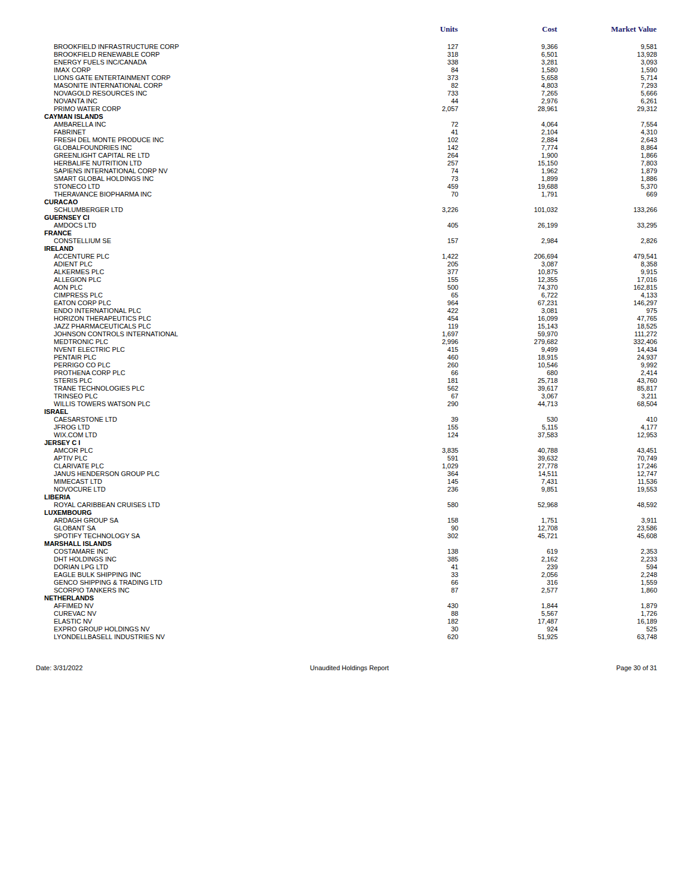| | Units | Cost | Market Value |
| --- | --- | --- | --- |
| BROOKFIELD INFRASTRUCTURE CORP | 127 | 9,366 | 9,581 |
| BROOKFIELD RENEWABLE CORP | 318 | 6,501 | 13,928 |
| ENERGY FUELS INC/CANADA | 338 | 3,281 | 3,093 |
| IMAX CORP | 84 | 1,580 | 1,590 |
| LIONS GATE ENTERTAINMENT CORP | 373 | 5,658 | 5,714 |
| MASONITE INTERNATIONAL CORP | 82 | 4,803 | 7,293 |
| NOVAGOLD RESOURCES INC | 733 | 7,265 | 5,666 |
| NOVANTA INC | 44 | 2,976 | 6,261 |
| PRIMO WATER CORP | 2,057 | 28,961 | 29,312 |
| CAYMAN ISLANDS | | | |
| AMBARELLA INC | 72 | 4,064 | 7,554 |
| FABRINET | 41 | 2,104 | 4,310 |
| FRESH DEL MONTE PRODUCE INC | 102 | 2,884 | 2,643 |
| GLOBALFOUNDRIES INC | 142 | 7,774 | 8,864 |
| GREENLIGHT CAPITAL RE LTD | 264 | 1,900 | 1,866 |
| HERBALIFE NUTRITION LTD | 257 | 15,150 | 7,803 |
| SAPIENS INTERNATIONAL CORP NV | 74 | 1,962 | 1,879 |
| SMART GLOBAL HOLDINGS INC | 73 | 1,899 | 1,886 |
| STONECO LTD | 459 | 19,688 | 5,370 |
| THERAVANCE BIOPHARMA INC | 70 | 1,791 | 669 |
| CURACAO | | | |
| SCHLUMBERGER LTD | 3,226 | 101,032 | 133,266 |
| GUERNSEY CI | | | |
| AMDOCS LTD | 405 | 26,199 | 33,295 |
| FRANCE | | | |
| CONSTELLIUM SE | 157 | 2,984 | 2,826 |
| IRELAND | | | |
| ACCENTURE PLC | 1,422 | 206,694 | 479,541 |
| ADIENT PLC | 205 | 3,087 | 8,358 |
| ALKERMES PLC | 377 | 10,875 | 9,915 |
| ALLEGION PLC | 155 | 12,355 | 17,016 |
| AON PLC | 500 | 74,370 | 162,815 |
| CIMPRESS PLC | 65 | 6,722 | 4,133 |
| EATON CORP PLC | 964 | 67,231 | 146,297 |
| ENDO INTERNATIONAL PLC | 422 | 3,081 | 975 |
| HORIZON THERAPEUTICS PLC | 454 | 16,099 | 47,765 |
| JAZZ PHARMACEUTICALS PLC | 119 | 15,143 | 18,525 |
| JOHNSON CONTROLS INTERNATIONAL | 1,697 | 59,970 | 111,272 |
| MEDTRONIC PLC | 2,996 | 279,682 | 332,406 |
| NVENT ELECTRIC PLC | 415 | 9,499 | 14,434 |
| PENTAIR PLC | 460 | 18,915 | 24,937 |
| PERRIGO CO PLC | 260 | 10,546 | 9,992 |
| PROTHENA CORP PLC | 66 | 680 | 2,414 |
| STERIS PLC | 181 | 25,718 | 43,760 |
| TRANE TECHNOLOGIES PLC | 562 | 39,617 | 85,817 |
| TRINSEO PLC | 67 | 3,067 | 3,211 |
| WILLIS TOWERS WATSON PLC | 290 | 44,713 | 68,504 |
| ISRAEL | | | |
| CAESARSTONE LTD | 39 | 530 | 410 |
| JFROG LTD | 155 | 5,115 | 4,177 |
| WIX.COM LTD | 124 | 37,583 | 12,953 |
| JERSEY C I | | | |
| AMCOR PLC | 3,835 | 40,788 | 43,451 |
| APTIV PLC | 591 | 39,632 | 70,749 |
| CLARIVATE PLC | 1,029 | 27,778 | 17,246 |
| JANUS HENDERSON GROUP PLC | 364 | 14,511 | 12,747 |
| MIMECAST LTD | 145 | 7,431 | 11,536 |
| NOVOCURE LTD | 236 | 9,851 | 19,553 |
| LIBERIA | | | |
| ROYAL CARIBBEAN CRUISES LTD | 580 | 52,968 | 48,592 |
| LUXEMBOURG | | | |
| ARDAGH GROUP SA | 158 | 1,751 | 3,911 |
| GLOBANT SA | 90 | 12,708 | 23,586 |
| SPOTIFY TECHNOLOGY SA | 302 | 45,721 | 45,608 |
| MARSHALL ISLANDS | | | |
| COSTAMARE INC | 138 | 619 | 2,353 |
| DHT HOLDINGS INC | 385 | 2,162 | 2,233 |
| DORIAN LPG LTD | 41 | 239 | 594 |
| EAGLE BULK SHIPPING INC | 33 | 2,056 | 2,248 |
| GENCO SHIPPING & TRADING LTD | 66 | 316 | 1,559 |
| SCORPIO TANKERS INC | 87 | 2,577 | 1,860 |
| NETHERLANDS | | | |
| AFFIMED NV | 430 | 1,844 | 1,879 |
| CUREVAC NV | 88 | 5,567 | 1,726 |
| ELASTIC NV | 182 | 17,487 | 16,189 |
| EXPRO GROUP HOLDINGS NV | 30 | 924 | 525 |
| LYONDELLBASELL INDUSTRIES NV | 620 | 51,925 | 63,748 |
Date: 3/31/2022
Unaudited Holdings Report
Page 30 of 31